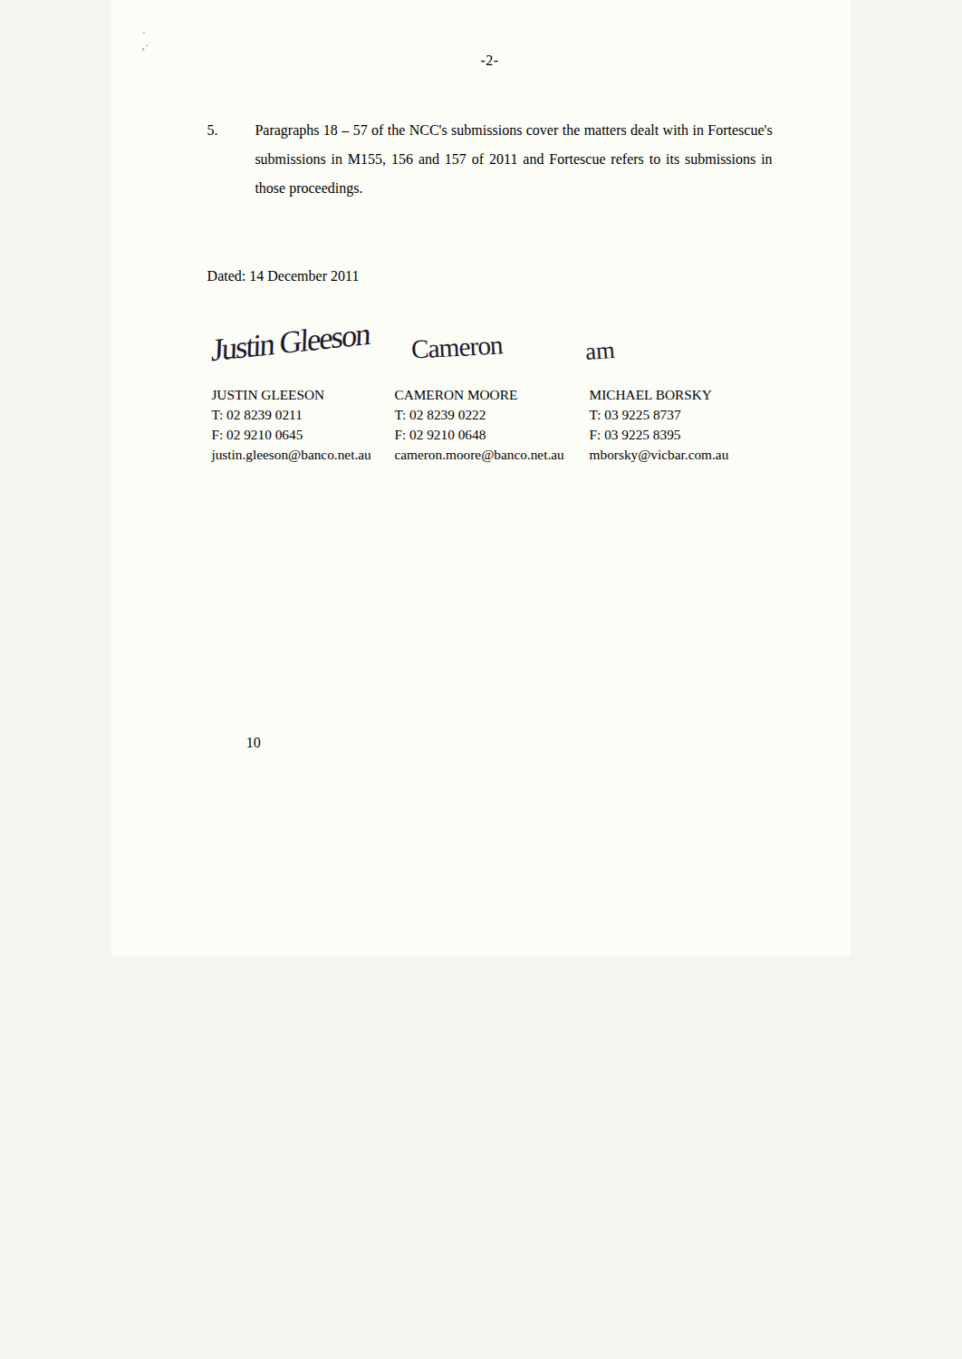· ,·
-2-
5.
Paragraphs 18 – 57 of the NCC's submissions cover the matters dealt with in Fortescue's submissions in M155, 156 and 157 of 2011 and Fortescue refers to its submissions in those proceedings.
Dated: 14 December 2011
Justin Gleeson Cameron am
10
JUSTIN GLEESON
T: 02 8239 0211
F: 02 9210 0645
justin.gleeson@banco.net.au
CAMERON MOORE
T: 02 8239 0222
F: 02 9210 0648
cameron.moore@banco.net.au
MICHAEL BORSKY
T: 03 9225 8737
F: 03 9225 8395
mborsky@vicbar.com.au